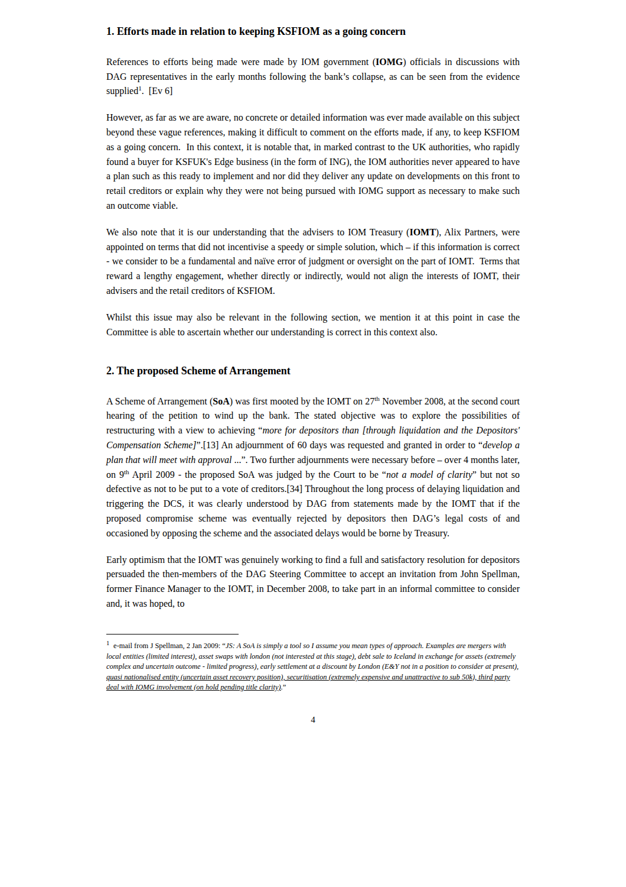1. Efforts made in relation to keeping KSFIOM as a going concern
References to efforts being made were made by IOM government (IOMG) officials in discussions with DAG representatives in the early months following the bank’s collapse, as can be seen from the evidence supplied1. [Ev 6]
However, as far as we are aware, no concrete or detailed information was ever made available on this subject beyond these vague references, making it difficult to comment on the efforts made, if any, to keep KSFIOM as a going concern. In this context, it is notable that, in marked contrast to the UK authorities, who rapidly found a buyer for KSFUK's Edge business (in the form of ING), the IOM authorities never appeared to have a plan such as this ready to implement and nor did they deliver any update on developments on this front to retail creditors or explain why they were not being pursued with IOMG support as necessary to make such an outcome viable.
We also note that it is our understanding that the advisers to IOM Treasury (IOMT), Alix Partners, were appointed on terms that did not incentivise a speedy or simple solution, which – if this information is correct - we consider to be a fundamental and naïve error of judgment or oversight on the part of IOMT. Terms that reward a lengthy engagement, whether directly or indirectly, would not align the interests of IOMT, their advisers and the retail creditors of KSFIOM.
Whilst this issue may also be relevant in the following section, we mention it at this point in case the Committee is able to ascertain whether our understanding is correct in this context also.
2. The proposed Scheme of Arrangement
A Scheme of Arrangement (SoA) was first mooted by the IOMT on 27th November 2008, at the second court hearing of the petition to wind up the bank. The stated objective was to explore the possibilities of restructuring with a view to achieving “more for depositors than [through liquidation and the Depositors' Compensation Scheme]”.[13] An adjournment of 60 days was requested and granted in order to “develop a plan that will meet with approval ...”. Two further adjournments were necessary before – over 4 months later, on 9th April 2009 - the proposed SoA was judged by the Court to be “not a model of clarity” but not so defective as not to be put to a vote of creditors.[34] Throughout the long process of delaying liquidation and triggering the DCS, it was clearly understood by DAG from statements made by the IOMT that if the proposed compromise scheme was eventually rejected by depositors then DAG’s legal costs of and occasioned by opposing the scheme and the associated delays would be borne by Treasury.
Early optimism that the IOMT was genuinely working to find a full and satisfactory resolution for depositors persuaded the then-members of the DAG Steering Committee to accept an invitation from John Spellman, former Finance Manager to the IOMT, in December 2008, to take part in an informal committee to consider and, it was hoped, to
1 e-mail from J Spellman, 2 Jan 2009: “JS: A SoA is simply a tool so I assume you mean types of approach. Examples are mergers with local entities (limited interest), asset swaps with london (not interested at this stage), debt sale to Iceland in exchange for assets (extremely complex and uncertain outcome - limited progress), early settlement at a discount by London (E&Y not in a position to consider at present), quasi nationalised entity (uncertain asset recovery position), securitisation (extremely expensive and unattractive to sub 50k), third party deal with IOMG involvement (on hold pending title clarity).”
4